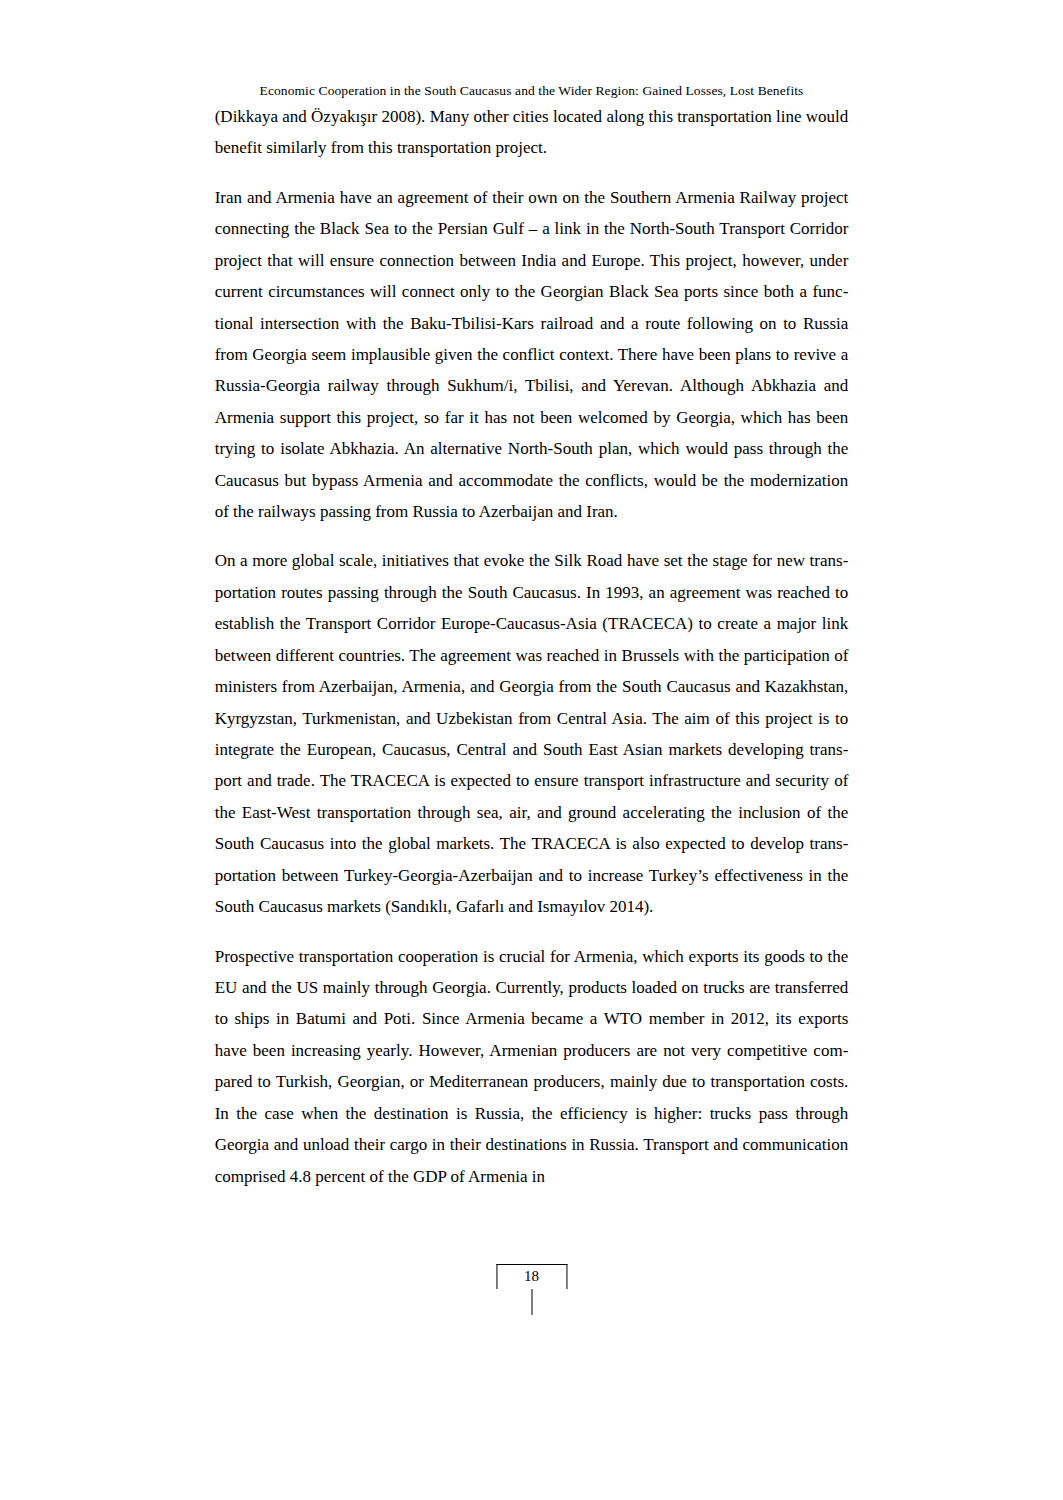Economic Cooperation in the South Caucasus and the Wider Region: Gained Losses, Lost Benefits
(Dikkaya and Özyakışır 2008). Many other cities located along this transportation line would benefit similarly from this transportation project.
Iran and Armenia have an agreement of their own on the Southern Armenia Railway project connecting the Black Sea to the Persian Gulf – a link in the North-South Transport Corridor project that will ensure connection between India and Europe. This project, however, under current circumstances will connect only to the Georgian Black Sea ports since both a functional intersection with the Baku-Tbilisi-Kars railroad and a route following on to Russia from Georgia seem implausible given the conflict context. There have been plans to revive a Russia-Georgia railway through Sukhum/i, Tbilisi, and Yerevan. Although Abkhazia and Armenia support this project, so far it has not been welcomed by Georgia, which has been trying to isolate Abkhazia. An alternative North-South plan, which would pass through the Caucasus but bypass Armenia and accommodate the conflicts, would be the modernization of the railways passing from Russia to Azerbaijan and Iran.
On a more global scale, initiatives that evoke the Silk Road have set the stage for new transportation routes passing through the South Caucasus. In 1993, an agreement was reached to establish the Transport Corridor Europe-Caucasus-Asia (TRACECA) to create a major link between different countries. The agreement was reached in Brussels with the participation of ministers from Azerbaijan, Armenia, and Georgia from the South Caucasus and Kazakhstan, Kyrgyzstan, Turkmenistan, and Uzbekistan from Central Asia. The aim of this project is to integrate the European, Caucasus, Central and South East Asian markets developing transport and trade. The TRACECA is expected to ensure transport infrastructure and security of the East-West transportation through sea, air, and ground accelerating the inclusion of the South Caucasus into the global markets. The TRACECA is also expected to develop transportation between Turkey-Georgia-Azerbaijan and to increase Turkey’s effectiveness in the South Caucasus markets (Sandıklı, Gafarlı and Ismayılov 2014).
Prospective transportation cooperation is crucial for Armenia, which exports its goods to the EU and the US mainly through Georgia. Currently, products loaded on trucks are transferred to ships in Batumi and Poti. Since Armenia became a WTO member in 2012, its exports have been increasing yearly. However, Armenian producers are not very competitive compared to Turkish, Georgian, or Mediterranean producers, mainly due to transportation costs. In the case when the destination is Russia, the efficiency is higher: trucks pass through Georgia and unload their cargo in their destinations in Russia. Transport and communication comprised 4.8 percent of the GDP of Armenia in
18